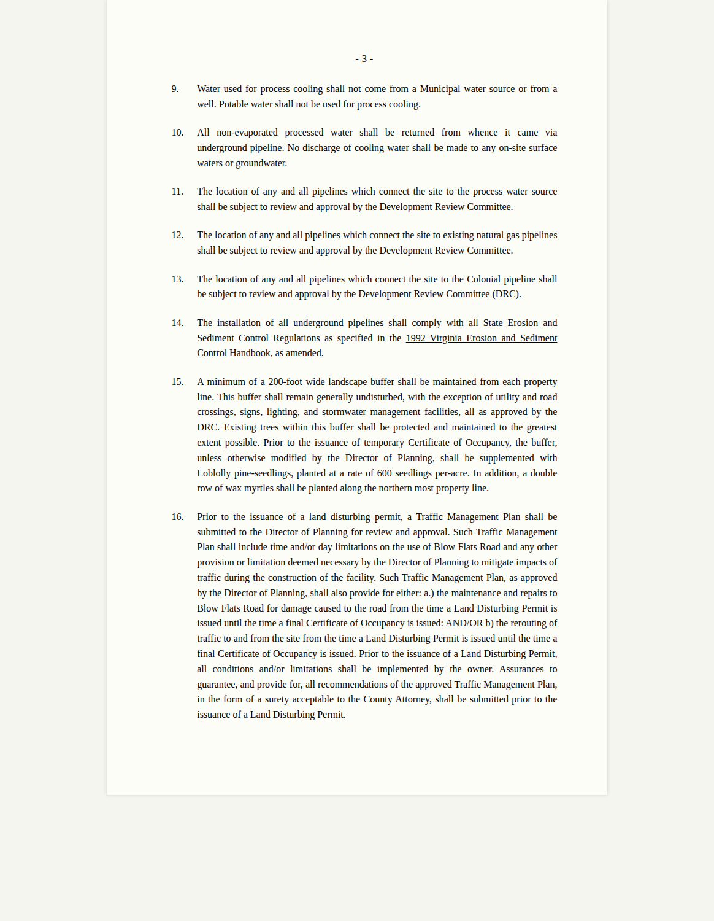- 3 -
Water used for process cooling shall not come from a Municipal water source or from a well. Potable water shall not be used for process cooling.
All non-evaporated processed water shall be returned from whence it came via underground pipeline. No discharge of cooling water shall be made to any on-site surface waters or groundwater.
The location of any and all pipelines which connect the site to the process water source shall be subject to review and approval by the Development Review Committee.
The location of any and all pipelines which connect the site to existing natural gas pipelines shall be subject to review and approval by the Development Review Committee.
The location of any and all pipelines which connect the site to the Colonial pipeline shall be subject to review and approval by the Development Review Committee (DRC).
The installation of all underground pipelines shall comply with all State Erosion and Sediment Control Regulations as specified in the 1992 Virginia Erosion and Sediment Control Handbook, as amended.
A minimum of a 200-foot wide landscape buffer shall be maintained from each property line. This buffer shall remain generally undisturbed, with the exception of utility and road crossings, signs, lighting, and stormwater management facilities, all as approved by the DRC. Existing trees within this buffer shall be protected and maintained to the greatest extent possible. Prior to the issuance of temporary Certificate of Occupancy, the buffer, unless otherwise modified by the Director of Planning, shall be supplemented with Loblolly pine-seedlings, planted at a rate of 600 seedlings per-acre. In addition, a double row of wax myrtles shall be planted along the northern most property line.
Prior to the issuance of a land disturbing permit, a Traffic Management Plan shall be submitted to the Director of Planning for review and approval. Such Traffic Management Plan shall include time and/or day limitations on the use of Blow Flats Road and any other provision or limitation deemed necessary by the Director of Planning to mitigate impacts of traffic during the construction of the facility. Such Traffic Management Plan, as approved by the Director of Planning, shall also provide for either: a.) the maintenance and repairs to Blow Flats Road for damage caused to the road from the time a Land Disturbing Permit is issued until the time a final Certificate of Occupancy is issued: AND/OR b) the rerouting of traffic to and from the site from the time a Land Disturbing Permit is issued until the time a final Certificate of Occupancy is issued. Prior to the issuance of a Land Disturbing Permit, all conditions and/or limitations shall be implemented by the owner. Assurances to guarantee, and provide for, all recommendations of the approved Traffic Management Plan, in the form of a surety acceptable to the County Attorney, shall be submitted prior to the issuance of a Land Disturbing Permit.